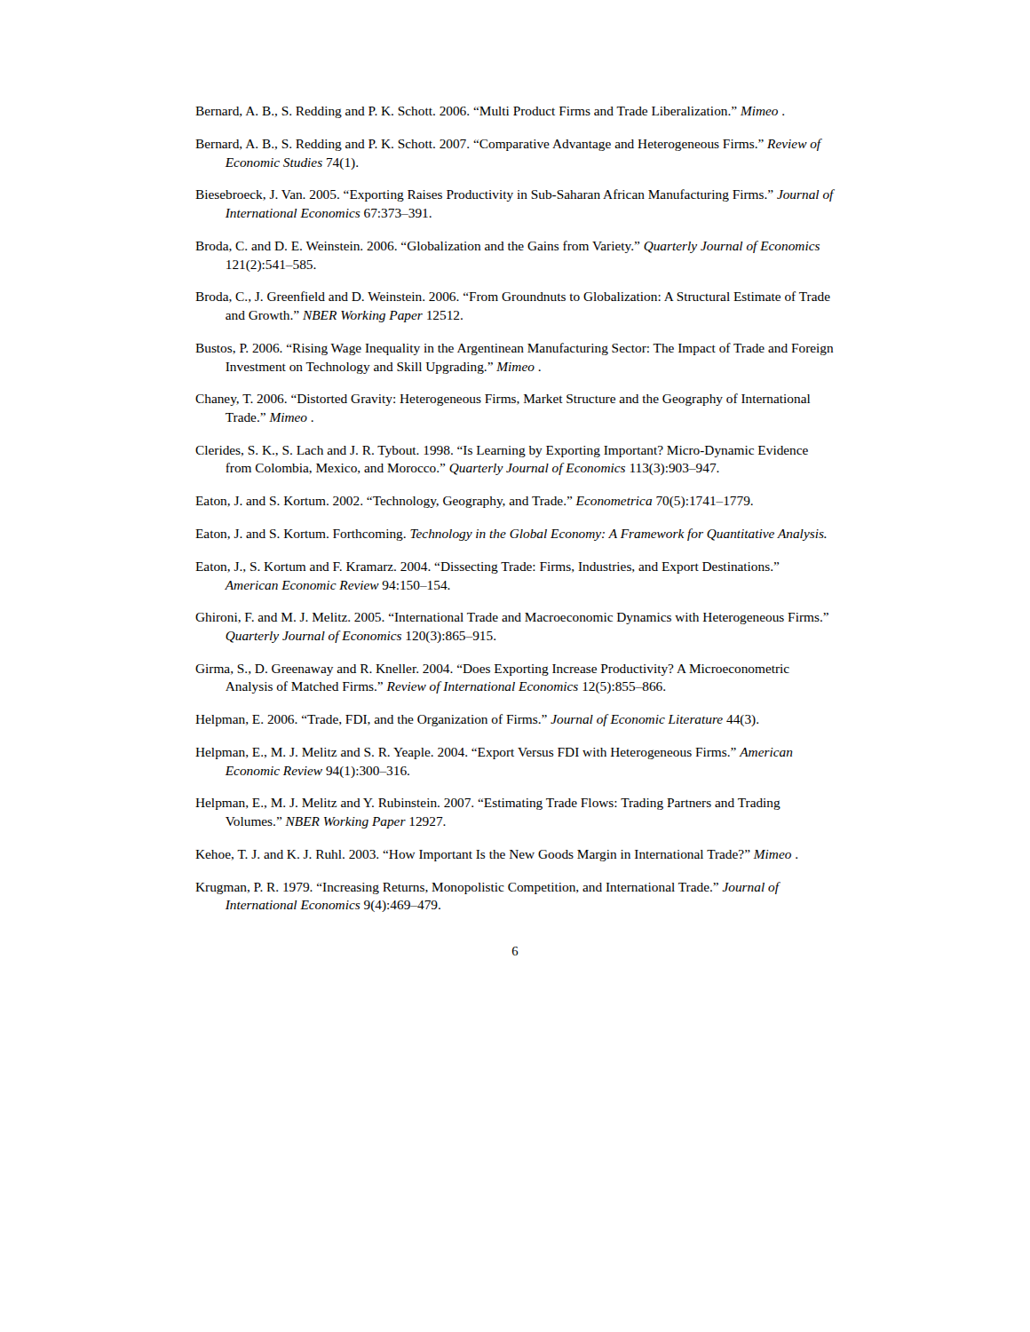Bernard, A. B., S. Redding and P. K. Schott. 2006. “Multi Product Firms and Trade Liberalization.” Mimeo .
Bernard, A. B., S. Redding and P. K. Schott. 2007. “Comparative Advantage and Heterogeneous Firms.” Review of Economic Studies 74(1).
Biesebroeck, J. Van. 2005. “Exporting Raises Productivity in Sub-Saharan African Manufacturing Firms.” Journal of International Economics 67:373–391.
Broda, C. and D. E. Weinstein. 2006. “Globalization and the Gains from Variety.” Quarterly Journal of Economics 121(2):541–585.
Broda, C., J. Greenfield and D. Weinstein. 2006. “From Groundnuts to Globalization: A Structural Estimate of Trade and Growth.” NBER Working Paper 12512.
Bustos, P. 2006. “Rising Wage Inequality in the Argentinean Manufacturing Sector: The Impact of Trade and Foreign Investment on Technology and Skill Upgrading.” Mimeo .
Chaney, T. 2006. “Distorted Gravity: Heterogeneous Firms, Market Structure and the Geography of International Trade.” Mimeo .
Clerides, S. K., S. Lach and J. R. Tybout. 1998. “Is Learning by Exporting Important? Micro-Dynamic Evidence from Colombia, Mexico, and Morocco.” Quarterly Journal of Economics 113(3):903–947.
Eaton, J. and S. Kortum. 2002. “Technology, Geography, and Trade.” Econometrica 70(5):1741–1779.
Eaton, J. and S. Kortum. Forthcoming. Technology in the Global Economy: A Framework for Quantitative Analysis.
Eaton, J., S. Kortum and F. Kramarz. 2004. “Dissecting Trade: Firms, Industries, and Export Destinations.” American Economic Review 94:150–154.
Ghironi, F. and M. J. Melitz. 2005. “International Trade and Macroeconomic Dynamics with Heterogeneous Firms.” Quarterly Journal of Economics 120(3):865–915.
Girma, S., D. Greenaway and R. Kneller. 2004. “Does Exporting Increase Productivity? A Microeconometric Analysis of Matched Firms.” Review of International Economics 12(5):855–866.
Helpman, E. 2006. “Trade, FDI, and the Organization of Firms.” Journal of Economic Literature 44(3).
Helpman, E., M. J. Melitz and S. R. Yeaple. 2004. “Export Versus FDI with Heterogeneous Firms.” American Economic Review 94(1):300–316.
Helpman, E., M. J. Melitz and Y. Rubinstein. 2007. “Estimating Trade Flows: Trading Partners and Trading Volumes.” NBER Working Paper 12927.
Kehoe, T. J. and K. J. Ruhl. 2003. “How Important Is the New Goods Margin in International Trade?” Mimeo .
Krugman, P. R. 1979. “Increasing Returns, Monopolistic Competition, and International Trade.” Journal of International Economics 9(4):469–479.
6